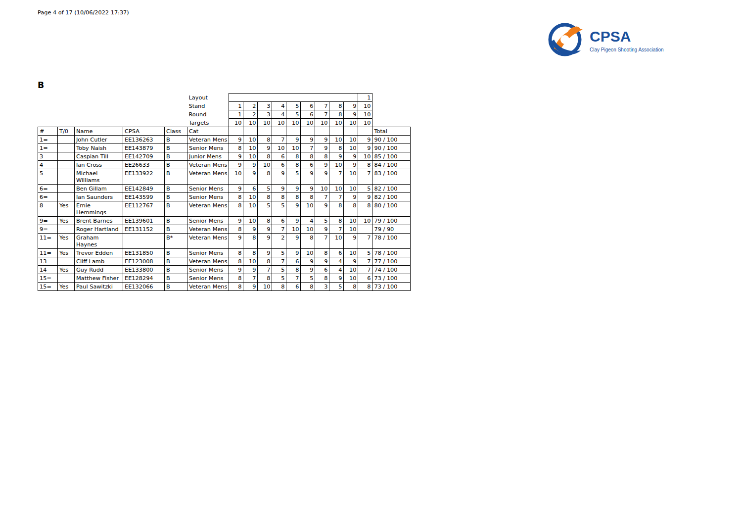Page 4 of 17 (10/06/2022 17:37)
CPSA Clay Pigeon Shooting Association
B
| | | | | | Layout | | 1 | |
| | | | | | Stand | 1 | 2 | 3 | 4 | 5 | 6 | 7 | 8 | 9 | 10 | |
| | | | | | Round | 1 | 2 | 3 | 4 | 5 | 6 | 7 | 8 | 9 | 10 | |
| | | | | | Targets | 10 | 10 | 10 | 10 | 10 | 10 | 10 | 10 | 10 | 10 | |
| # | T/0 | Name | CPSA | Class | Cat | | | | | | | | | | | Total |
| 1= | | John Cutler | EE136263 | B | Veteran Mens | 9 | 10 | 8 | 7 | 9 | 9 | 9 | 10 | 10 | 9 | 90 / 100 |
| 1= | | Toby Naish | EE143879 | B | Senior Mens | 8 | 10 | 9 | 10 | 10 | 7 | 9 | 8 | 10 | 9 | 90 / 100 |
| 3 | | Caspian Till | EE142709 | B | Junior Mens | 9 | 10 | 8 | 6 | 8 | 8 | 8 | 9 | 9 | 10 | 85 / 100 |
| 4 | | Ian Cross | EE26633 | B | Veteran Mens | 9 | 9 | 10 | 6 | 8 | 6 | 9 | 10 | 9 | 8 | 84 / 100 |
| 5 | | Michael Williams | EE133922 | B | Veteran Mens | 10 | 9 | 8 | 9 | 5 | 9 | 9 | 7 | 10 | 7 | 83 / 100 |
| 6= | | Ben Gillam | EE142849 | B | Senior Mens | 9 | 6 | 5 | 9 | 9 | 9 | 10 | 10 | 10 | 5 | 82 / 100 |
| 6= | | Ian Saunders | EE143599 | B | Senior Mens | 8 | 10 | 8 | 8 | 8 | 8 | 7 | 7 | 9 | 9 | 82 / 100 |
| 8 | Yes | Ernie Hemmings | EE112767 | B | Veteran Mens | 8 | 10 | 5 | 5 | 9 | 10 | 9 | 8 | 8 | 8 | 80 / 100 |
| 9= | Yes | Brent Barnes | EE139601 | B | Senior Mens | 9 | 10 | 8 | 6 | 9 | 4 | 5 | 8 | 10 | 10 | 79 / 100 |
| 9= | | Roger Hartland | EE131152 | B | Veteran Mens | 8 | 9 | 9 | 7 | 10 | 10 | 9 | 7 | 10 | | 79 / 90 |
| 11= | Yes | Graham Haynes | | B* | Veteran Mens | 9 | 8 | 9 | 2 | 9 | 8 | 7 | 10 | 9 | 7 | 78 / 100 |
| 11= | Yes | Trevor Edden | EE131850 | B | Senior Mens | 8 | 8 | 9 | 5 | 9 | 10 | 8 | 6 | 10 | 5 | 78 / 100 |
| 13 | | Cliff Lamb | EE123008 | B | Veteran Mens | 8 | 10 | 8 | 7 | 6 | 9 | 9 | 4 | 9 | 7 | 77 / 100 |
| 14 | Yes | Guy Rudd | EE133800 | B | Senior Mens | 9 | 9 | 7 | 5 | 8 | 9 | 6 | 4 | 10 | 7 | 74 / 100 |
| 15= | | Matthew Fisher | EE128294 | B | Senior Mens | 8 | 7 | 8 | 5 | 7 | 5 | 8 | 9 | 10 | 6 | 73 / 100 |
| 15= | Yes | Paul Sawitzki | EE132066 | B | Veteran Mens | 8 | 9 | 10 | 8 | 6 | 8 | 3 | 5 | 8 | 8 | 73 / 100 |